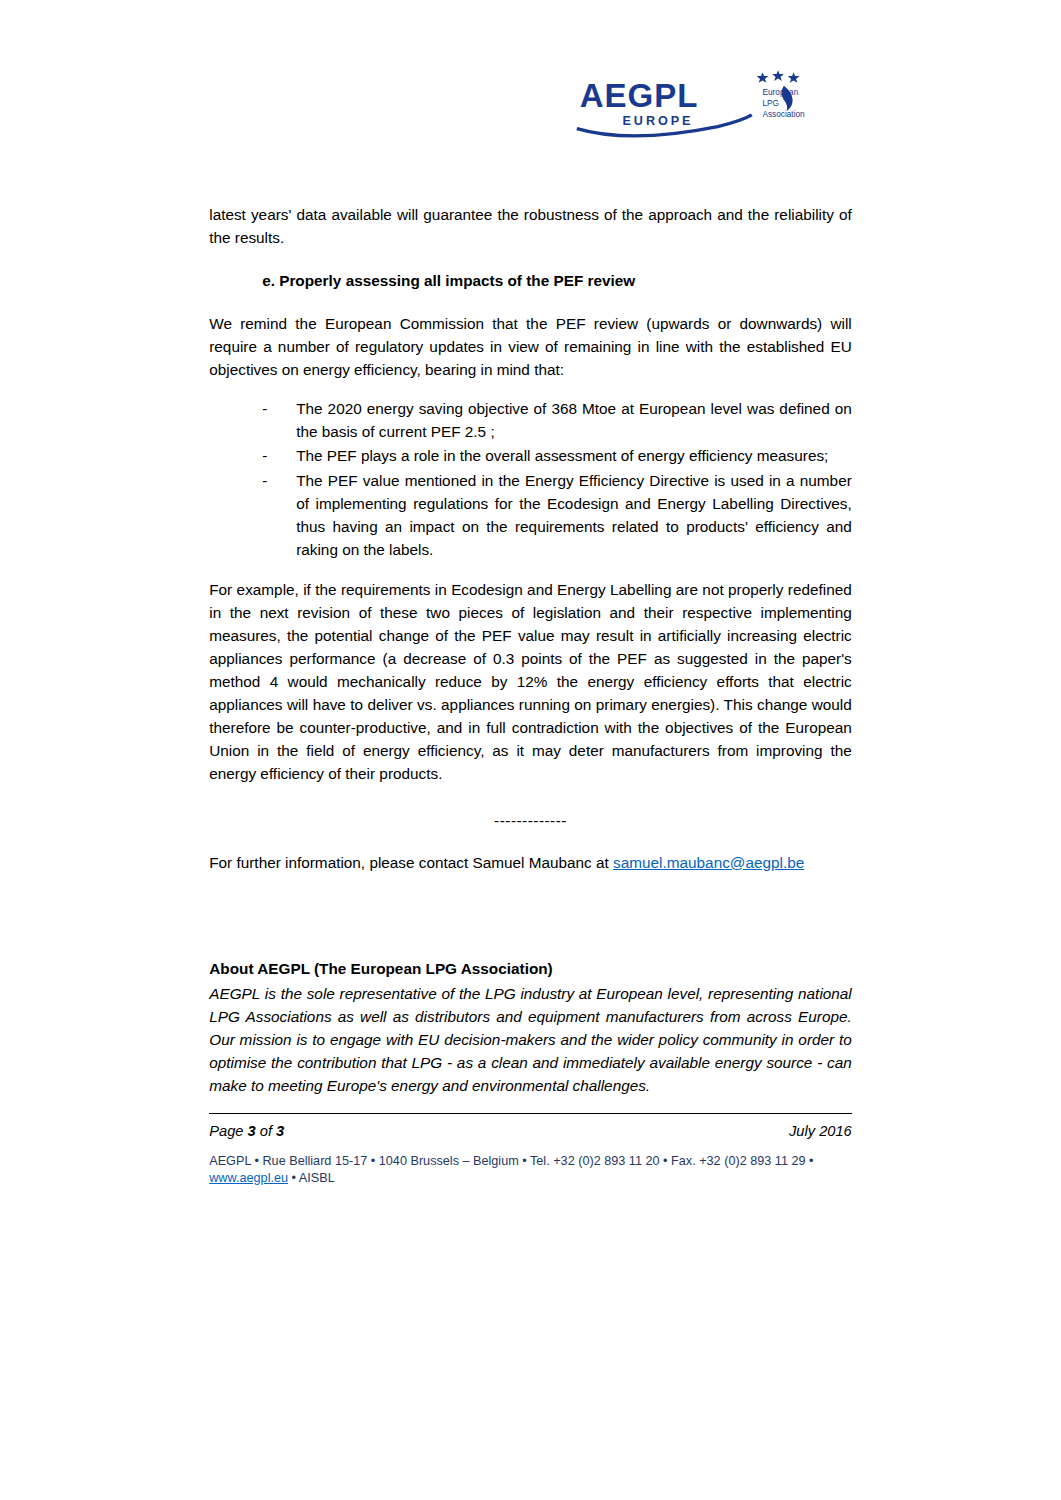AEGPL EUROPE European LPG Association
latest years' data available will guarantee the robustness of the approach and the reliability of the results.
e. Properly assessing all impacts of the PEF review
We remind the European Commission that the PEF review (upwards or downwards) will require a number of regulatory updates in view of remaining in line with the established EU objectives on energy efficiency, bearing in mind that:
The 2020 energy saving objective of 368 Mtoe at European level was defined on the basis of current PEF 2.5 ;
The PEF plays a role in the overall assessment of energy efficiency measures;
The PEF value mentioned in the Energy Efficiency Directive is used in a number of implementing regulations for the Ecodesign and Energy Labelling Directives, thus having an impact on the requirements related to products' efficiency and raking on the labels.
For example, if the requirements in Ecodesign and Energy Labelling are not properly redefined in the next revision of these two pieces of legislation and their respective implementing measures, the potential change of the PEF value may result in artificially increasing electric appliances performance (a decrease of 0.3 points of the PEF as suggested in the paper's method 4 would mechanically reduce by 12% the energy efficiency efforts that electric appliances will have to deliver vs. appliances running on primary energies). This change would therefore be counter-productive, and in full contradiction with the objectives of the European Union in the field of energy efficiency, as it may deter manufacturers from improving the energy efficiency of their products.
-------------
For further information, please contact Samuel Maubanc at samuel.maubanc@aegpl.be
About AEGPL (The European LPG Association)
AEGPL is the sole representative of the LPG industry at European level, representing national LPG Associations as well as distributors and equipment manufacturers from across Europe. Our mission is to engage with EU decision-makers and the wider policy community in order to optimise the contribution that LPG - as a clean and immediately available energy source - can make to meeting Europe's energy and environmental challenges.
Page 3 of 3 July 2016
AEGPL • Rue Belliard 15-17 • 1040 Brussels – Belgium • Tel. +32 (0)2 893 11 20 • Fax. +32 (0)2 893 11 29 • www.aegpl.eu • AISBL